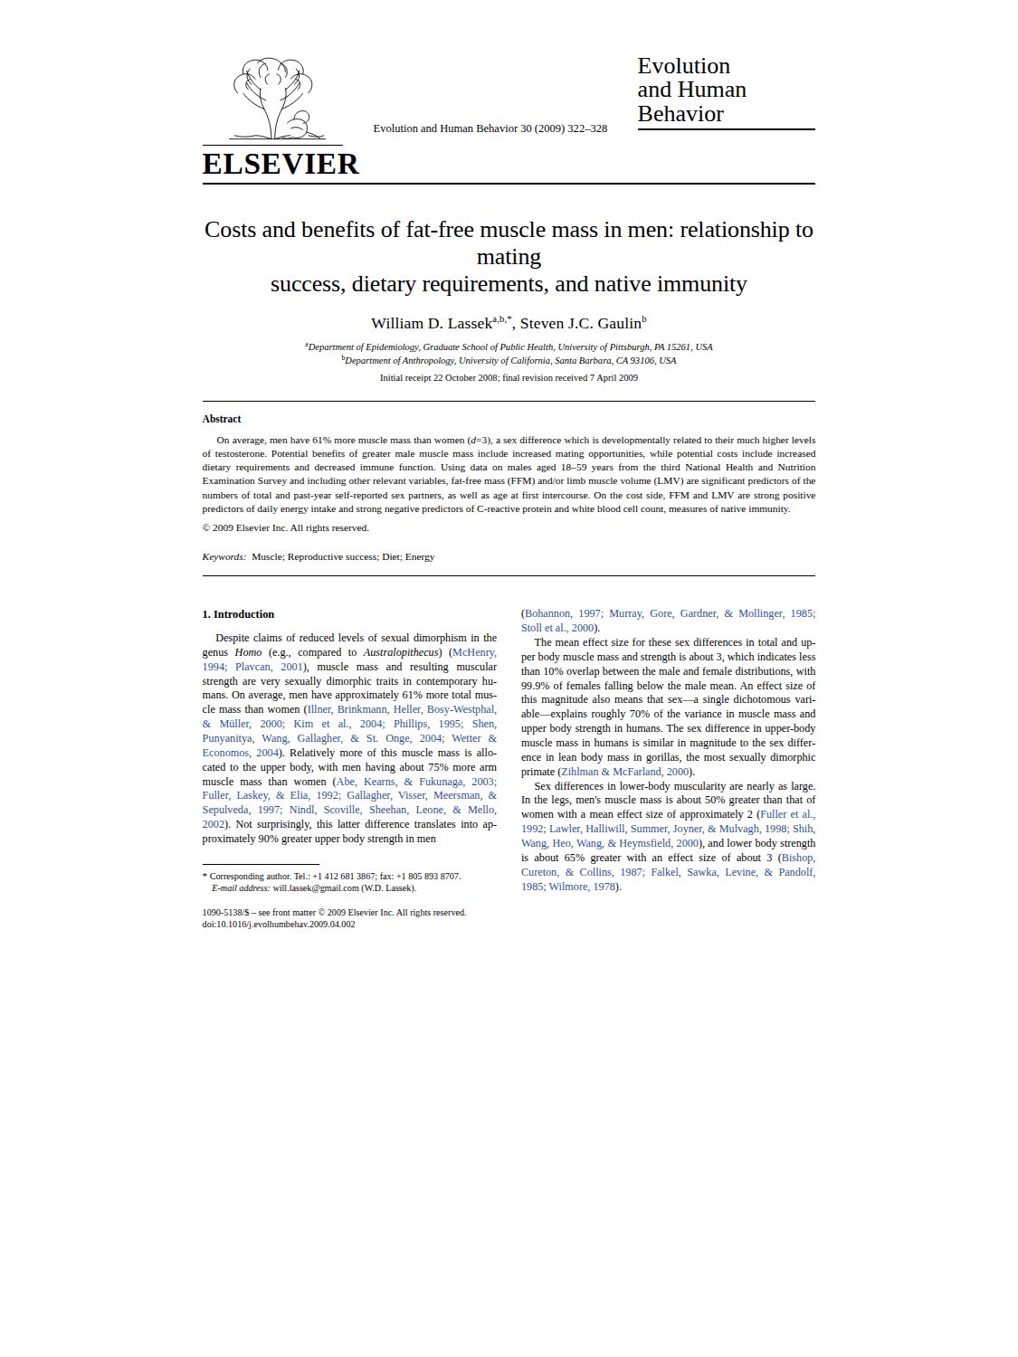ELSEVIER
Evolution and Human Behavior 30 (2009) 322–328
Evolution
and Human
Behavior
Costs and benefits of fat-free muscle mass in men: relationship to mating
success, dietary requirements, and native immunity
William D. Lasseka,b,*, Steven J.C. Gaulinb
aDepartment of Epidemiology, Graduate School of Public Health, University of Pittsburgh, PA 15261, USA
bDepartment of Anthropology, University of California, Santa Barbara, CA 93106, USA
Initial receipt 22 October 2008; final revision received 7 April 2009
Abstract
On average, men have 61% more muscle mass than women (d=3), a sex difference which is developmentally related to their much higher levels of testosterone. Potential benefits of greater male muscle mass include increased mating opportunities, while potential costs include increased dietary requirements and decreased immune function. Using data on males aged 18–59 years from the third National Health and Nutrition Examination Survey and including other relevant variables, fat-free mass (FFM) and/or limb muscle volume (LMV) are significant predictors of the numbers of total and past-year self-reported sex partners, as well as age at first intercourse. On the cost side, FFM and LMV are strong positive predictors of daily energy intake and strong negative predictors of C-reactive protein and white blood cell count, measures of native immunity.
© 2009 Elsevier Inc. All rights reserved.
Keywords: Muscle; Reproductive success; Diet; Energy
1. Introduction
Despite claims of reduced levels of sexual dimorphism in the genus Homo (e.g., compared to Australopithecus) (McHenry, 1994; Plavcan, 2001), muscle mass and resulting muscular strength are very sexually dimorphic traits in contemporary humans. On average, men have approximately 61% more total muscle mass than women (Illner, Brinkmann, Heller, Bosy-Westphal, & Müller, 2000; Kim et al., 2004; Phillips, 1995; Shen, Punyanitya, Wang, Gallagher, & St. Onge, 2004; Wetter & Economos, 2004). Relatively more of this muscle mass is allocated to the upper body, with men having about 75% more arm muscle mass than women (Abe, Kearns, & Fukunaga, 2003; Fuller, Laskey, & Elia, 1992; Gallagher, Visser, Meersman, & Sepulveda, 1997; Nindl, Scoville, Sheehan, Leone, & Mello, 2002). Not surprisingly, this latter difference translates into approximately 90% greater upper body strength in men
* Corresponding author. Tel.: +1 412 681 3867; fax: +1 805 893 8707.
E-mail address: will.lassek@gmail.com (W.D. Lassek).
1090-5138/$ – see front matter © 2009 Elsevier Inc. All rights reserved.
doi:10.1016/j.evolhumbehav.2009.04.002
(Bohannon, 1997; Murray, Gore, Gardner, & Mollinger, 1985; Stoll et al., 2000).
The mean effect size for these sex differences in total and upper body muscle mass and strength is about 3, which indicates less than 10% overlap between the male and female distributions, with 99.9% of females falling below the male mean. An effect size of this magnitude also means that sex—a single dichotomous variable—explains roughly 70% of the variance in muscle mass and upper body strength in humans. The sex difference in upper-body muscle mass in humans is similar in magnitude to the sex difference in lean body mass in gorillas, the most sexually dimorphic primate (Zihlman & McFarland, 2000).
Sex differences in lower-body muscularity are nearly as large. In the legs, men's muscle mass is about 50% greater than that of women with a mean effect size of approximately 2 (Fuller et al., 1992; Lawler, Halliwill, Summer, Joyner, & Mulvagh, 1998; Shih, Wang, Heo, Wang, & Heymsfield, 2000), and lower body strength is about 65% greater with an effect size of about 3 (Bishop, Cureton, & Collins, 1987; Falkel, Sawka, Levine, & Pandolf, 1985; Wilmore, 1978).